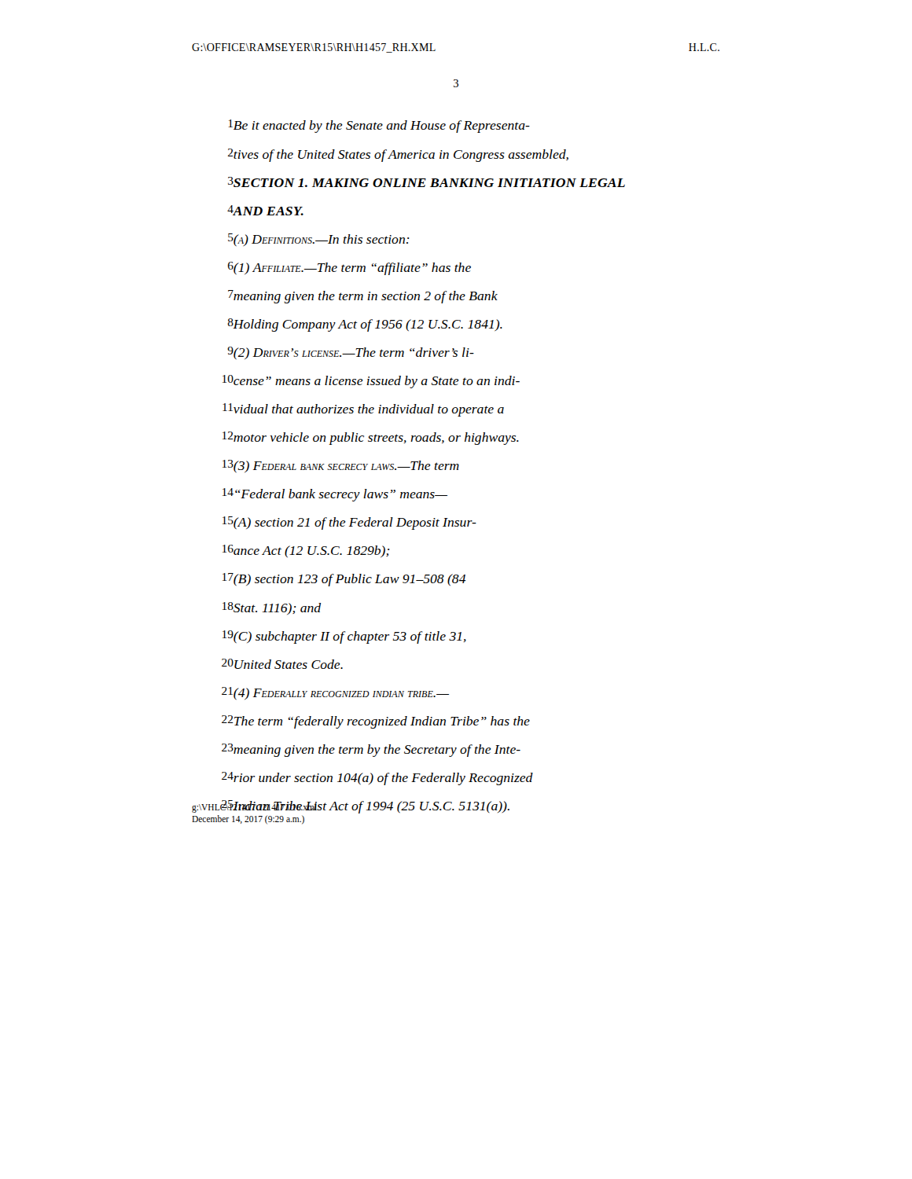G:\OFFICE\RAMSEYER\R15\RH\H1457_RH.XML
H.L.C.
3
| 1 | Be it enacted by the Senate and House of Representa- |
| 2 | tives of the United States of America in Congress assembled, |
| 3 | SECTION 1. MAKING ONLINE BANKING INITIATION LEGAL |
| 4 | AND EASY. |
| 5 | (a) Definitions. — In this section: |
| 6 | (1) Affiliate. —The term “affiliate” has the |
| 7 | meaning given the term in section 2 of the Bank |
| 8 | Holding Company Act of 1956 (12 U.S.C. 1841). |
| 9 | (2) Driver’s license. —The term “driver’s li- |
| 10 | cense” means a license issued by a State to an indi- |
| 11 | vidual that authorizes the individual to operate a |
| 12 | motor vehicle on public streets, roads, or highways. |
| 13 | (3) Federal bank secrecy laws. —The term |
| 14 | “Federal bank secrecy laws” means— |
| 15 | (A) section 21 of the Federal Deposit Insur- |
| 16 | ance Act (12 U.S.C. 1829b); |
| 17 | (B) section 123 of Public Law 91–508 (84 |
| 18 | Stat. 1116); and |
| 19 | (C) subchapter II of chapter 53 of title 31, |
| 20 | United States Code. |
| 21 | (4) Federally recognized indian tribe. — |
| 22 | The term “federally recognized Indian Tribe” has the |
| 23 | meaning given the term by the Secretary of the Inte- |
| 24 | rior under section 104(a) of the Federally Recognized |
| 25 | Indian Tribe List Act of 1994 (25 U.S.C. 5131(a)). |
g:\VHLC\121417\121417.016.xml
December 14, 2017 (9:29 a.m.)